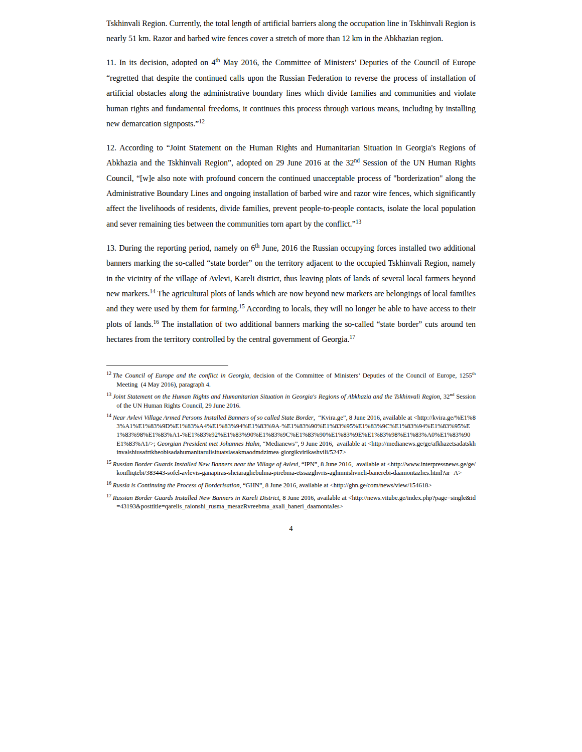Tskhinvali Region. Currently, the total length of artificial barriers along the occupation line in Tskhinvali Region is nearly 51 km. Razor and barbed wire fences cover a stretch of more than 12 km in the Abkhazian region.
11. In its decision, adopted on 4th May 2016, the Committee of Ministers’ Deputies of the Council of Europe “regretted that despite the continued calls upon the Russian Federation to reverse the process of installation of artificial obstacles along the administrative boundary lines which divide families and communities and violate human rights and fundamental freedoms, it continues this process through various means, including by installing new demarcation signposts.”12
12. According to “Joint Statement on the Human Rights and Humanitarian Situation in Georgia's Regions of Abkhazia and the Tskhinvali Region”, adopted on 29 June 2016 at the 32nd Session of the UN Human Rights Council, “[w]e also note with profound concern the continued unacceptable process of "borderization" along the Administrative Boundary Lines and ongoing installation of barbed wire and razor wire fences, which significantly affect the livelihoods of residents, divide families, prevent people-to-people contacts, isolate the local population and sever remaining ties between the communities torn apart by the conflict.”13
13. During the reporting period, namely on 6th June, 2016 the Russian occupying forces installed two additional banners marking the so-called “state border” on the territory adjacent to the occupied Tskhinvali Region, namely in the vicinity of the village of Avlevi, Kareli district, thus leaving plots of lands of several local farmers beyond new markers.14 The agricultural plots of lands which are now beyond new markers are belongings of local families and they were used by them for farming.15 According to locals, they will no longer be able to have access to their plots of lands.16 The installation of two additional banners marking the so-called “state border” cuts around ten hectares from the territory controlled by the central government of Georgia.17
12 The Council of Europe and the conflict in Georgia, decision of the Committee of Ministers’ Deputies of the Council of Europe, 1255th Meeting (4 May 2016), paragraph 4.
13 Joint Statement on the Human Rights and Humanitarian Situation in Georgia's Regions of Abkhazia and the Tskhinvali Region, 32nd Session of the UN Human Rights Council, 29 June 2016.
14 Near Avlevi Village Armed Persons Installed Banners of so called State Border, “Kvira.ge”, 8 June 2016, available at <http://kvira.ge/%E1%83%A1%E1%83%9D%E1%83%A4%E1%83%94%E1%83%9A-%E1%83%90%E1%83%95%E1%83%9C%E1%83%94%E1%83%95%E1%83%98%E1%83%A1-%E1%83%92%E1%83%90%E1%83%9C%E1%83%90%E1%83%9E%E1%83%98%E1%83%A0%E1%83%90 E1%83%A1/>; Georgian President met Johannes Hahn, “Medianews”, 9 June 2016, available at <http://medianews.ge/ge/afkhazetsadatskhinvalshiusafrtkheobisadahumanitarulisituatsiasakmaodmdzimea-giorgikvirikashvili/5247>
15 Russian Border Guards Installed New Banners near the Village of Avlevi, “IPN”, 8 June 2016, available at <http://www.interpressnews.ge/ge/konfliqtebi/383443-sofel-avlevis-ganapiras-sheiaraghebulma-pirebma-etssazghvris-aghmnishvneli-banerebi-daamontazhes.html?ar=A>
16 Russia is Continuing the Process of Borderisation, “GHN”, 8 June 2016, available at <http://ghn.ge/com/news/view/154618>
17 Russian Border Guards Installed New Banners in Kareli District, 8 June 2016, available at <http://news.vitube.ge/index.php?page=single&id=43193&posttitle=qarelis_raionshi_rusma_mesazRvreebma_axali_baneri_daamontaJes>
4